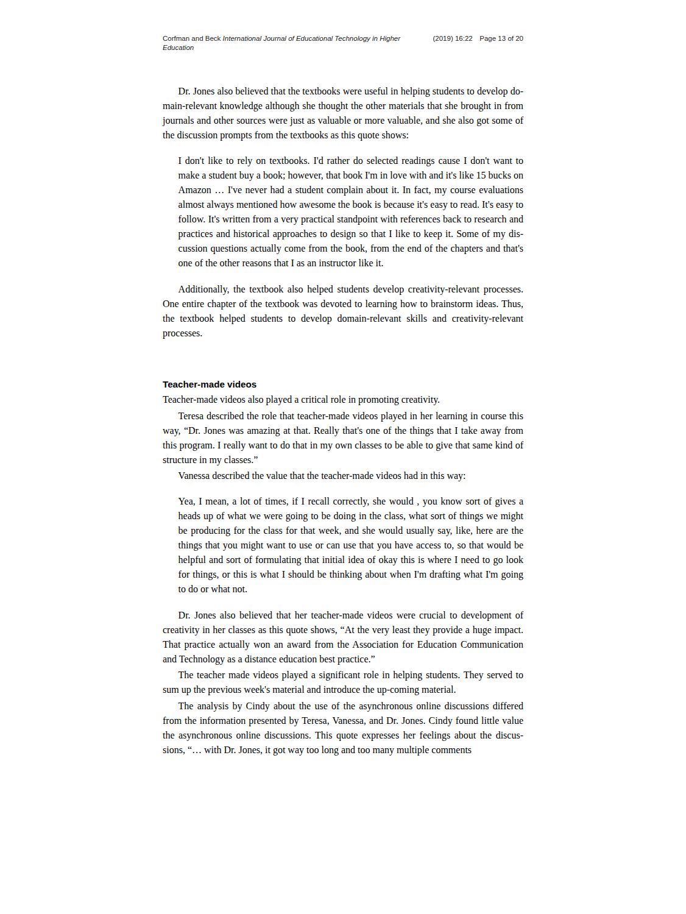Corfman and Beck International Journal of Educational Technology in Higher Education
(2019) 16:22
Page 13 of 20
Dr. Jones also believed that the textbooks were useful in helping students to develop domain-relevant knowledge although she thought the other materials that she brought in from journals and other sources were just as valuable or more valuable, and she also got some of the discussion prompts from the textbooks as this quote shows:
I don't like to rely on textbooks. I'd rather do selected readings cause I don't want to make a student buy a book; however, that book I'm in love with and it's like 15 bucks on Amazon … I've never had a student complain about it. In fact, my course evaluations almost always mentioned how awesome the book is because it's easy to read. It's easy to follow. It's written from a very practical standpoint with references back to research and practices and historical approaches to design so that I like to keep it. Some of my discussion questions actually come from the book, from the end of the chapters and that's one of the other reasons that I as an instructor like it.
Additionally, the textbook also helped students develop creativity-relevant processes. One entire chapter of the textbook was devoted to learning how to brainstorm ideas. Thus, the textbook helped students to develop domain-relevant skills and creativity-relevant processes.
Teacher-made videos
Teacher-made videos also played a critical role in promoting creativity.
Teresa described the role that teacher-made videos played in her learning in course this way, “Dr. Jones was amazing at that. Really that's one of the things that I take away from this program. I really want to do that in my own classes to be able to give that same kind of structure in my classes.”
Vanessa described the value that the teacher-made videos had in this way:
Yea, I mean, a lot of times, if I recall correctly, she would , you know sort of gives a heads up of what we were going to be doing in the class, what sort of things we might be producing for the class for that week, and she would usually say, like, here are the things that you might want to use or can use that you have access to, so that would be helpful and sort of formulating that initial idea of okay this is where I need to go look for things, or this is what I should be thinking about when I'm drafting what I'm going to do or what not.
Dr. Jones also believed that her teacher-made videos were crucial to development of creativity in her classes as this quote shows, “At the very least they provide a huge impact. That practice actually won an award from the Association for Education Communication and Technology as a distance education best practice.”
The teacher made videos played a significant role in helping students. They served to sum up the previous week's material and introduce the up-coming material.
The analysis by Cindy about the use of the asynchronous online discussions differed from the information presented by Teresa, Vanessa, and Dr. Jones. Cindy found little value the asynchronous online discussions. This quote expresses her feelings about the discussions, “… with Dr. Jones, it got way too long and too many multiple comments